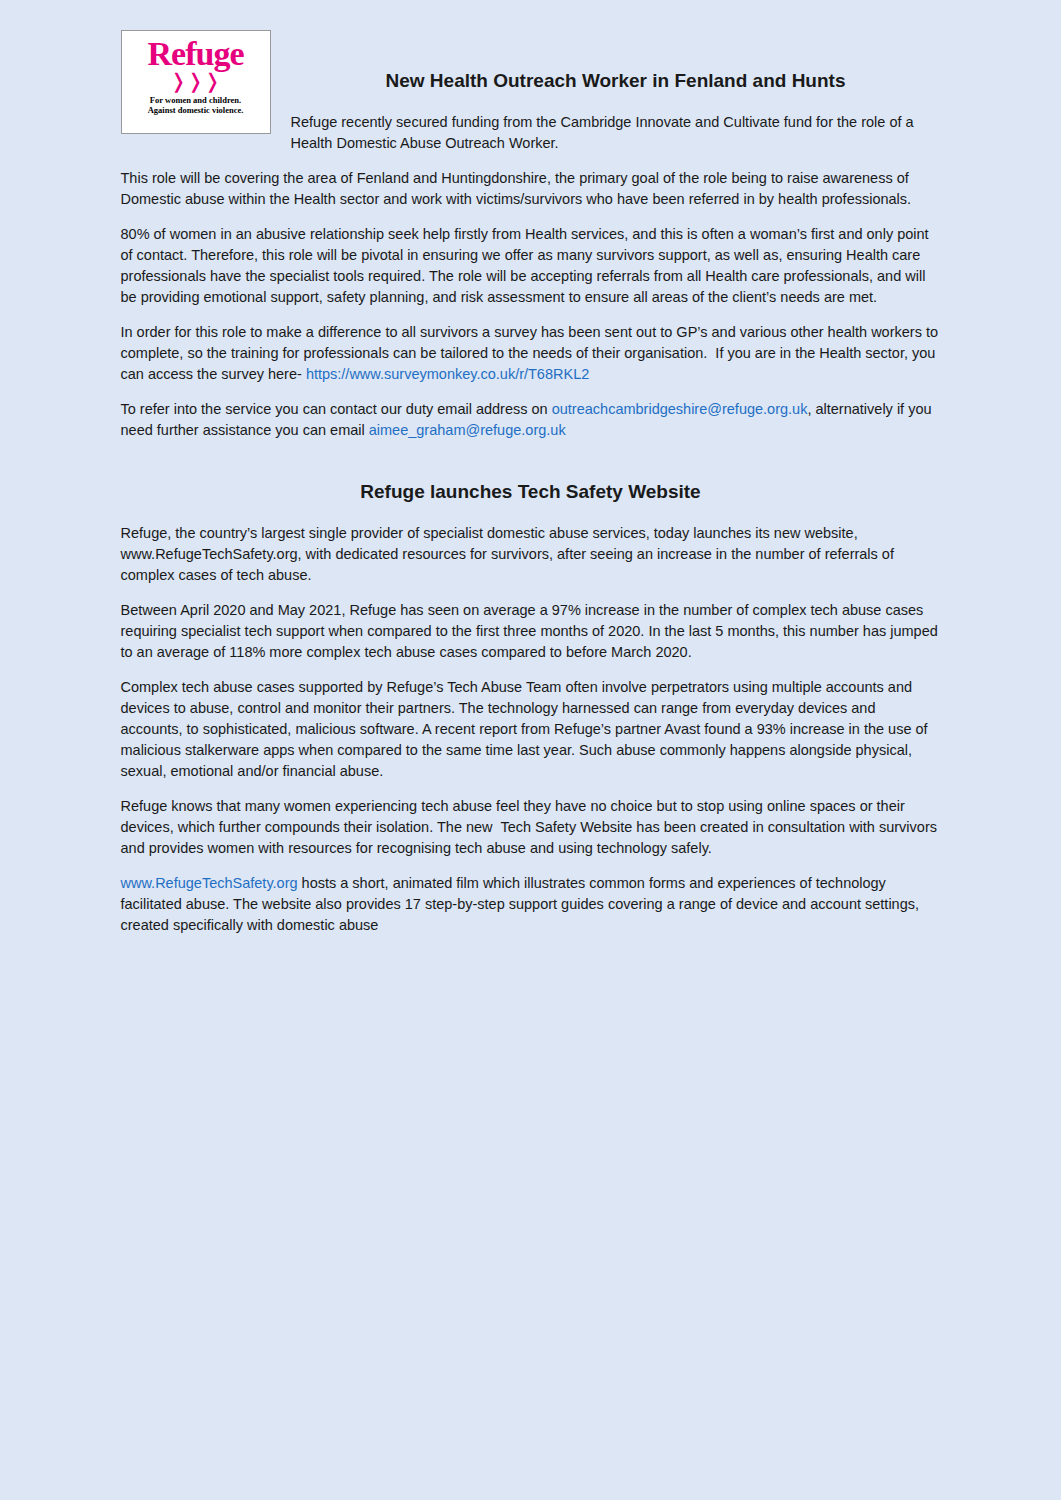Refuge
❭❭❭
For women and children.
Against domestic violence.
New Health Outreach Worker in Fenland and Hunts
Refuge recently secured funding from the Cambridge Innovate and Cultivate fund for the role of a Health Domestic Abuse Outreach Worker.
This role will be covering the area of Fenland and Huntingdonshire, the primary goal of the role being to raise awareness of Domestic abuse within the Health sector and work with victims/survivors who have been referred in by health professionals.
80% of women in an abusive relationship seek help firstly from Health services, and this is often a woman’s first and only point of contact. Therefore, this role will be pivotal in ensuring we offer as many survivors support, as well as, ensuring Health care professionals have the specialist tools required. The role will be accepting referrals from all Health care professionals, and will be providing emotional support, safety planning, and risk assessment to ensure all areas of the client’s needs are met.
In order for this role to make a difference to all survivors a survey has been sent out to GP’s and various other health workers to complete, so the training for professionals can be tailored to the needs of their organisation. If you are in the Health sector, you can access the survey here- https://www.surveymonkey.co.uk/r/T68RKL2
To refer into the service you can contact our duty email address on outreachcambridgeshire@refuge.org.uk, alternatively if you need further assistance you can email aimee_graham@refuge.org.uk
Refuge launches Tech Safety Website
Refuge, the country’s largest single provider of specialist domestic abuse services, today launches its new website, www.RefugeTechSafety.org, with dedicated resources for survivors, after seeing an increase in the number of referrals of complex cases of tech abuse.
Between April 2020 and May 2021, Refuge has seen on average a 97% increase in the number of complex tech abuse cases requiring specialist tech support when compared to the first three months of 2020. In the last 5 months, this number has jumped to an average of 118% more complex tech abuse cases compared to before March 2020.
Complex tech abuse cases supported by Refuge’s Tech Abuse Team often involve perpetrators using multiple accounts and devices to abuse, control and monitor their partners. The technology harnessed can range from everyday devices and accounts, to sophisticated, malicious software. A recent report from Refuge’s partner Avast found a 93% increase in the use of malicious stalkerware apps when compared to the same time last year. Such abuse commonly happens alongside physical, sexual, emotional and/or financial abuse.
Refuge knows that many women experiencing tech abuse feel they have no choice but to stop using online spaces or their devices, which further compounds their isolation. The new Tech Safety Website has been created in consultation with survivors and provides women with resources for recognising tech abuse and using technology safely.
www.RefugeTechSafety.org hosts a short, animated film which illustrates common forms and experiences of technology facilitated abuse. The website also provides 17 step-by-step support guides covering a range of device and account settings, created specifically with domestic abuse